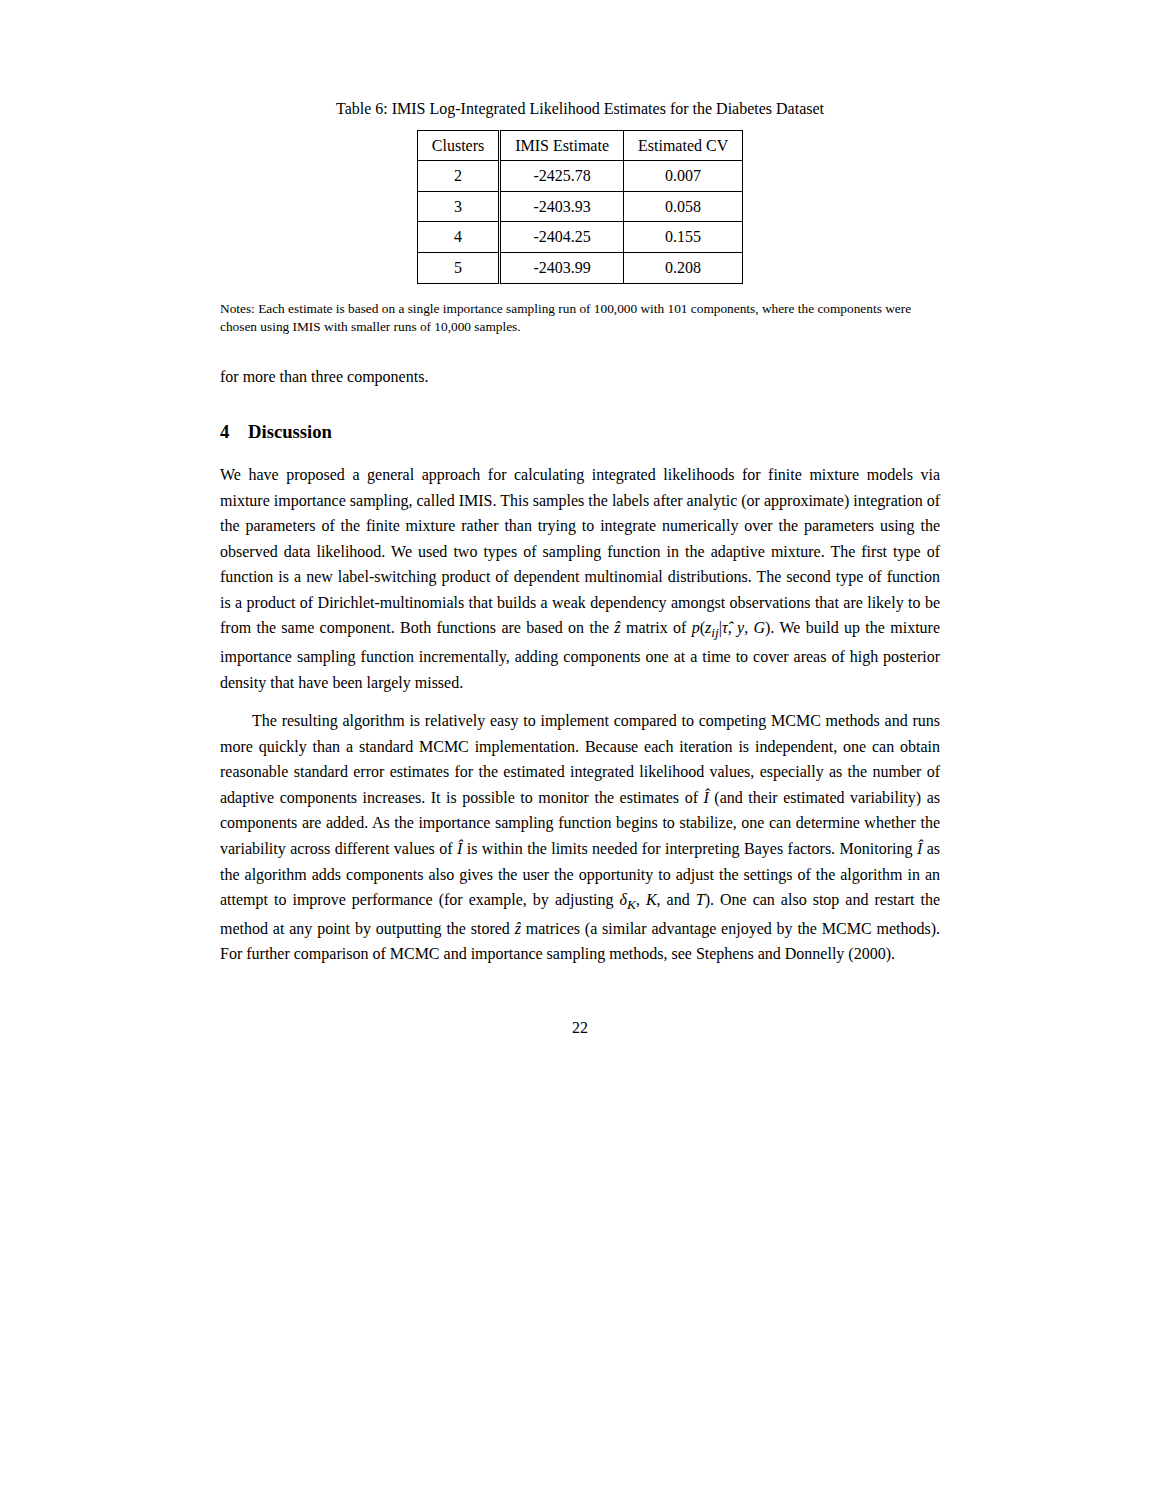Table 6: IMIS Log-Integrated Likelihood Estimates for the Diabetes Dataset
| Clusters | IMIS Estimate | Estimated CV |
| --- | --- | --- |
| 2 | -2425.78 | 0.007 |
| 3 | -2403.93 | 0.058 |
| 4 | -2404.25 | 0.155 |
| 5 | -2403.99 | 0.208 |
Notes: Each estimate is based on a single importance sampling run of 100,000 with 101 components, where the components were chosen using IMIS with smaller runs of 10,000 samples.
for more than three components.
4 Discussion
We have proposed a general approach for calculating integrated likelihoods for finite mixture models via mixture importance sampling, called IMIS. This samples the labels after analytic (or approximate) integration of the parameters of the finite mixture rather than trying to integrate numerically over the parameters using the observed data likelihood. We used two types of sampling function in the adaptive mixture. The first type of function is a new label-switching product of dependent multinomial distributions. The second type of function is a product of Dirichlet-multinomials that builds a weak dependency amongst observations that are likely to be from the same component. Both functions are based on the ẑ matrix of p(zij|τ̂, y, G). We build up the mixture importance sampling function incrementally, adding components one at a time to cover areas of high posterior density that have been largely missed.
The resulting algorithm is relatively easy to implement compared to competing MCMC methods and runs more quickly than a standard MCMC implementation. Because each iteration is independent, one can obtain reasonable standard error estimates for the estimated integrated likelihood values, especially as the number of adaptive components increases. It is possible to monitor the estimates of Î (and their estimated variability) as components are added. As the importance sampling function begins to stabilize, one can determine whether the variability across different values of Î is within the limits needed for interpreting Bayes factors. Monitoring Î as the algorithm adds components also gives the user the opportunity to adjust the settings of the algorithm in an attempt to improve performance (for example, by adjusting δK, K, and T). One can also stop and restart the method at any point by outputting the stored ẑ matrices (a similar advantage enjoyed by the MCMC methods). For further comparison of MCMC and importance sampling methods, see Stephens and Donnelly (2000).
22